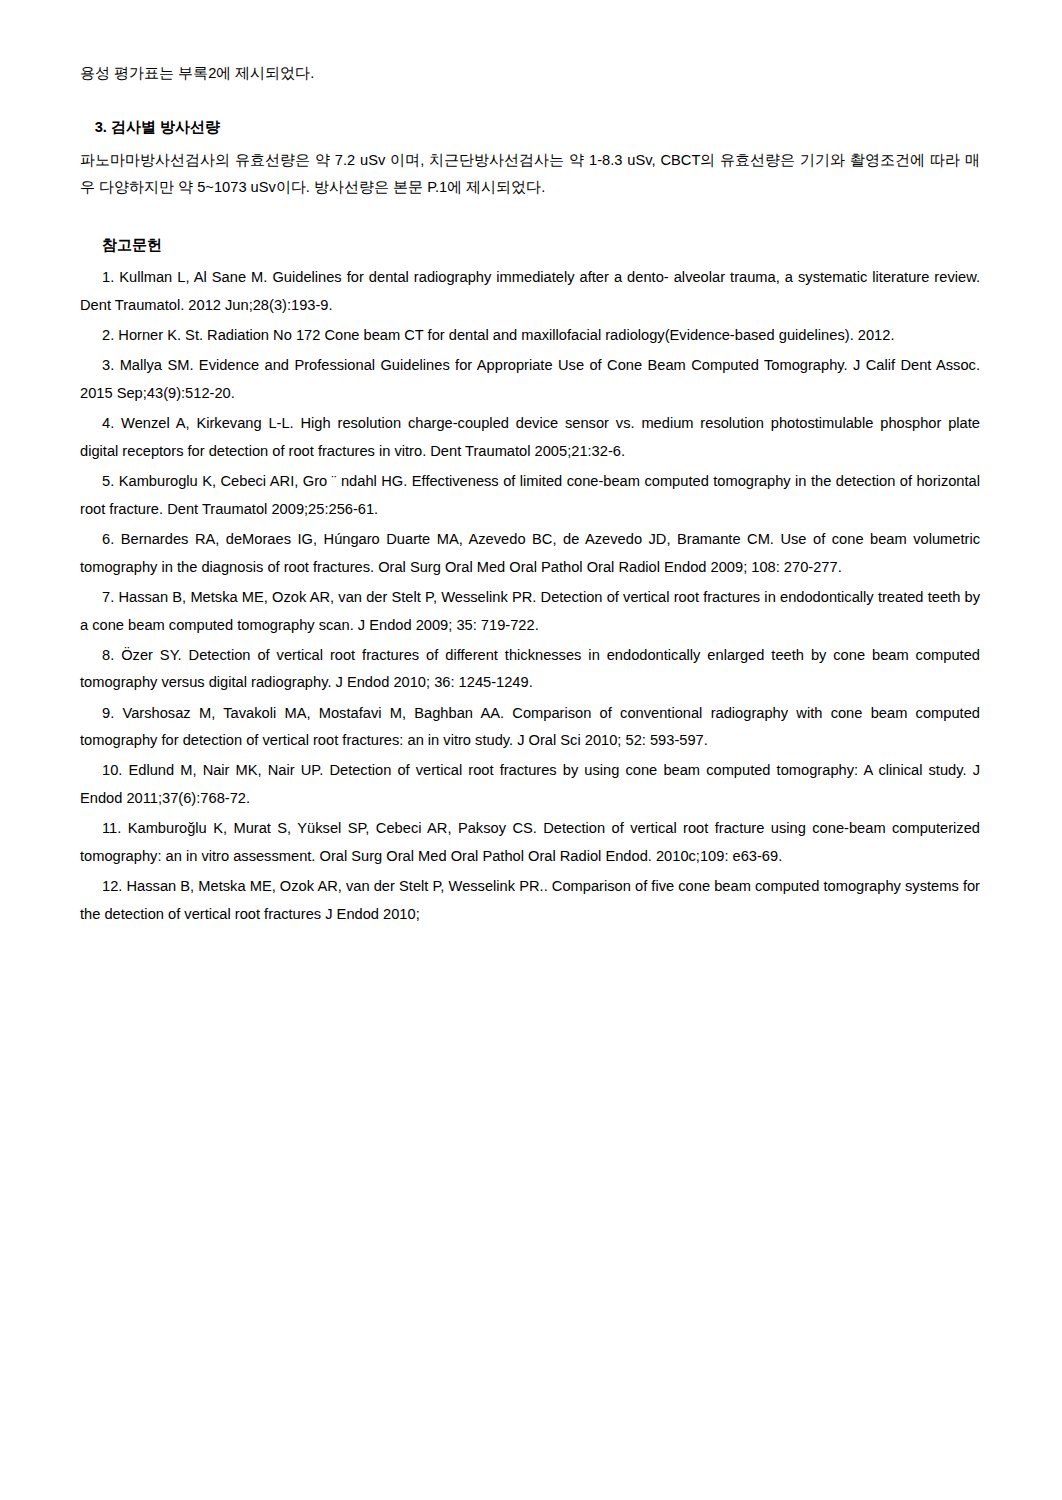용성 평가표는 부록2에 제시되었다.
3. 검사별 방사선량
파노마마방사선검사의 유효선량은 약 7.2 uSv 이며, 치근단방사선검사는 약 1-8.3 uSv, CBCT의 유효선량은 기기와 촬영조건에 따라 매우 다양하지만 약 5~1073 uSv이다. 방사선량은 본문 P.1에 제시되었다.
참고문헌
Kullman L, Al Sane M. Guidelines for dental radiography immediately after a dento- alveolar trauma, a systematic literature review. Dent Traumatol. 2012 Jun;28(3):193-9.
Horner K. St. Radiation No 172 Cone beam CT for dental and maxillofacial radiology(Evidence-based guidelines). 2012.
Mallya SM. Evidence and Professional Guidelines for Appropriate Use of Cone Beam Computed Tomography. J Calif Dent Assoc. 2015 Sep;43(9):512-20.
Wenzel A, Kirkevang L-L. High resolution charge-coupled device sensor vs. medium resolution photostimulable phosphor plate digital receptors for detection of root fractures in vitro. Dent Traumatol 2005;21:32-6.
Kamburoglu K, Cebeci ARI, Gro ¨ ndahl HG. Effectiveness of limited cone-beam computed tomography in the detection of horizontal root fracture. Dent Traumatol 2009;25:256-61.
Bernardes RA, deMoraes IG, Húngaro Duarte MA, Azevedo BC, de Azevedo JD, Bramante CM. Use of cone beam volumetric tomography in the diagnosis of root fractures. Oral Surg Oral Med Oral Pathol Oral Radiol Endod 2009; 108: 270-277.
Hassan B, Metska ME, Ozok AR, van der Stelt P, Wesselink PR. Detection of vertical root fractures in endodontically treated teeth by a cone beam computed tomography scan. J Endod 2009; 35: 719-722.
Özer SY. Detection of vertical root fractures of different thicknesses in endodontically enlarged teeth by cone beam computed tomography versus digital radiography. J Endod 2010; 36: 1245-1249.
Varshosaz M, Tavakoli MA, Mostafavi M, Baghban AA. Comparison of conventional radiography with cone beam computed tomography for detection of vertical root fractures: an in vitro study. J Oral Sci 2010; 52: 593-597.
Edlund M, Nair MK, Nair UP. Detection of vertical root fractures by using cone beam computed tomography: A clinical study. J Endod 2011;37(6):768-72.
Kamburoğlu K, Murat S, Yüksel SP, Cebeci AR, Paksoy CS. Detection of vertical root fracture using cone-beam computerized tomography: an in vitro assessment. Oral Surg Oral Med Oral Pathol Oral Radiol Endod. 2010c;109: e63-69.
Hassan B, Metska ME, Ozok AR, van der Stelt P, Wesselink PR.. Comparison of five cone beam computed tomography systems for the detection of vertical root fractures J Endod 2010;